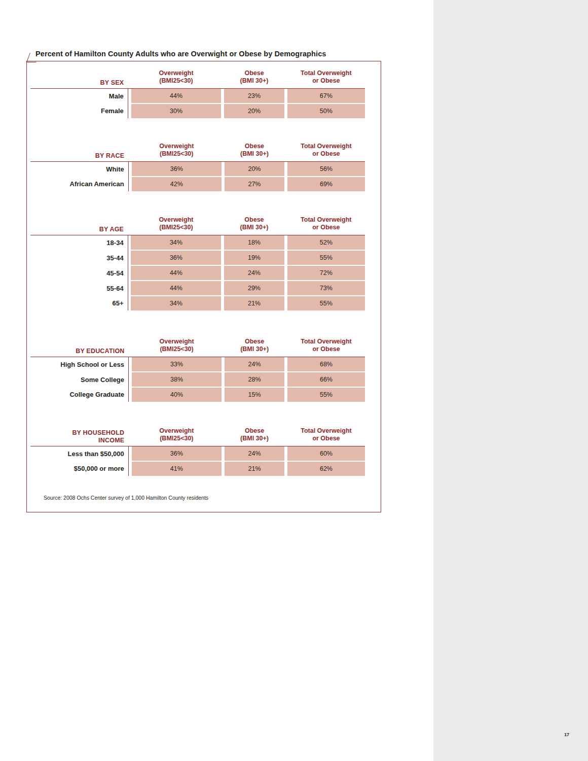17
Percent of Hamilton County Adults who are Overwight or Obese by Demographics
| BY SEX | | Overweight (BMI25<30) | | Obese (BMI 30+) | | Total Overweight or Obese |
| Male | | 44% | | 23% | | 67% |
| Female | | 30% | | 20% | | 50% |
| BY RACE | | Overweight (BMI25<30) | | Obese (BMI 30+) | | Total Overweight or Obese |
| White | | 36% | | 20% | | 56% |
| African American | | 42% | | 27% | | 69% |
| BY AGE | | Overweight (BMI25<30) | | Obese (BMI 30+) | | Total Overweight or Obese |
| 18-34 | | 34% | | 18% | | 52% |
| 35-44 | | 36% | | 19% | | 55% |
| 45-54 | | 44% | | 24% | | 72% |
| 55-64 | | 44% | | 29% | | 73% |
| 65+ | | 34% | | 21% | | 55% |
| BY EDUCATION | | Overweight (BMI25<30) | | Obese (BMI 30+) | | Total Overweight or Obese |
| High School or Less | | 33% | | 24% | | 68% |
| Some College | | 38% | | 28% | | 66% |
| College Graduate | | 40% | | 15% | | 55% |
| BY HOUSEHOLD INCOME | | Overweight (BMI25<30) | | Obese (BMI 30+) | | Total Overweight or Obese |
| Less than $50,000 | | 36% | | 24% | | 60% |
| $50,000 or more | | 41% | | 21% | | 62% |
Source: 2008 Ochs Center survey of 1,000 Hamilton County residents